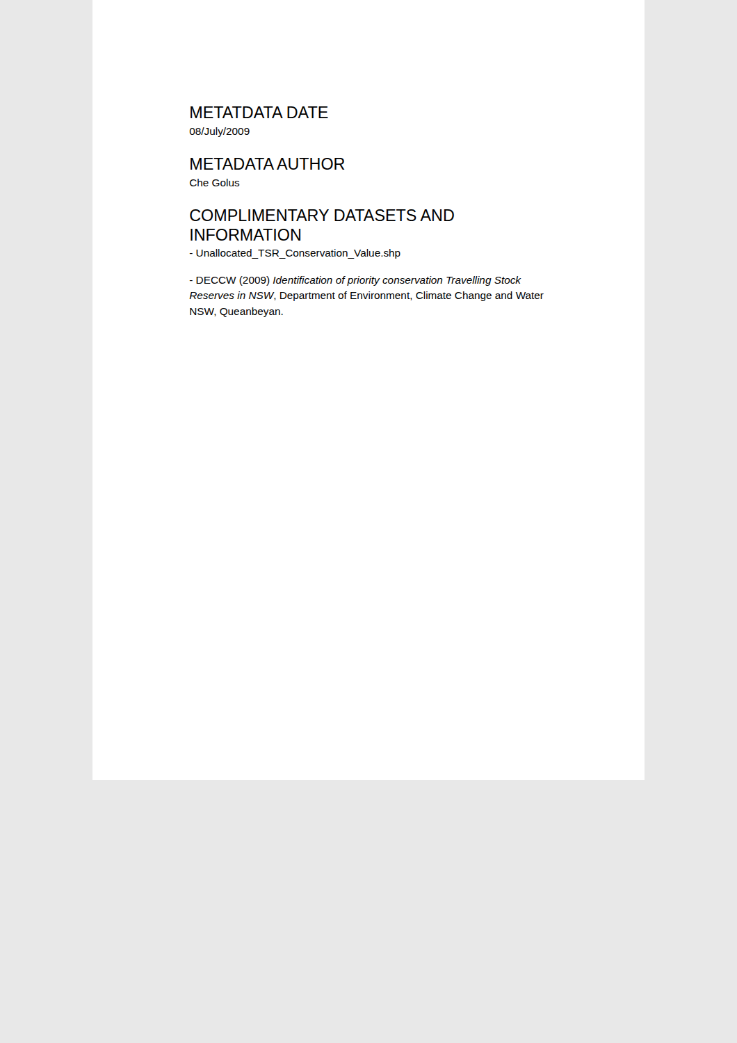METATDATA DATE
08/July/2009
METADATA AUTHOR
Che Golus
COMPLIMENTARY DATASETS AND INFORMATION
- Unallocated_TSR_Conservation_Value.shp
- DECCW (2009) Identification of priority conservation Travelling Stock Reserves in NSW, Department of Environment, Climate Change and Water NSW, Queanbeyan.